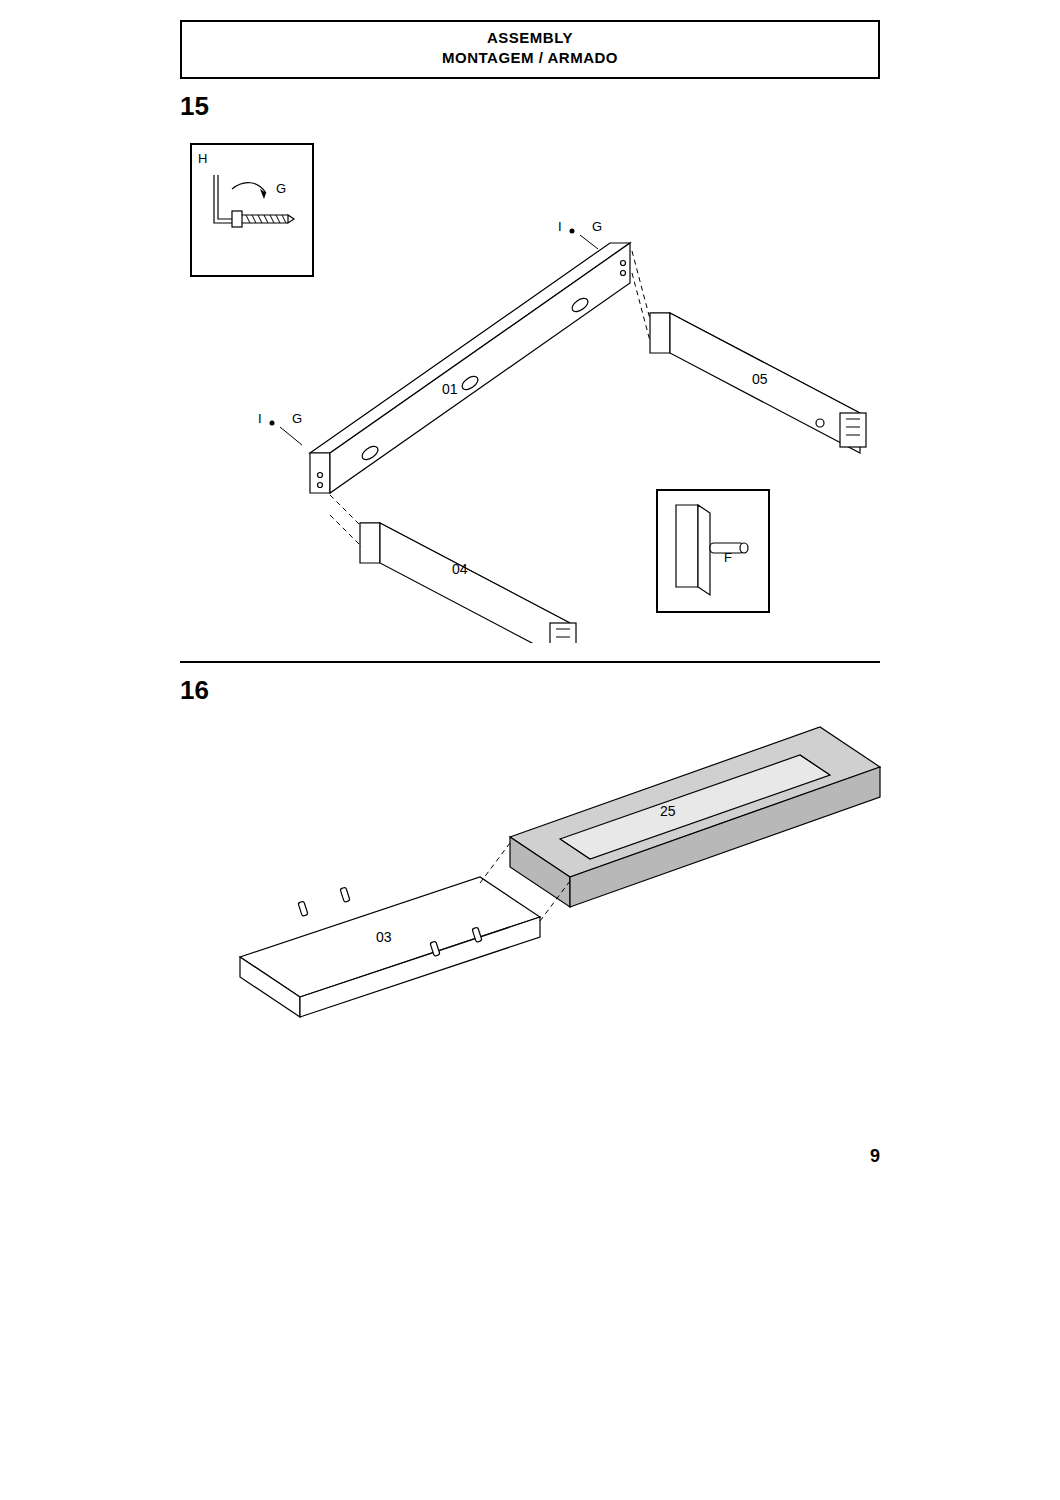ASSEMBLY
MONTAGEM / ARMADO
15
H G I G I G 01 05 04
F
16
25 03
9